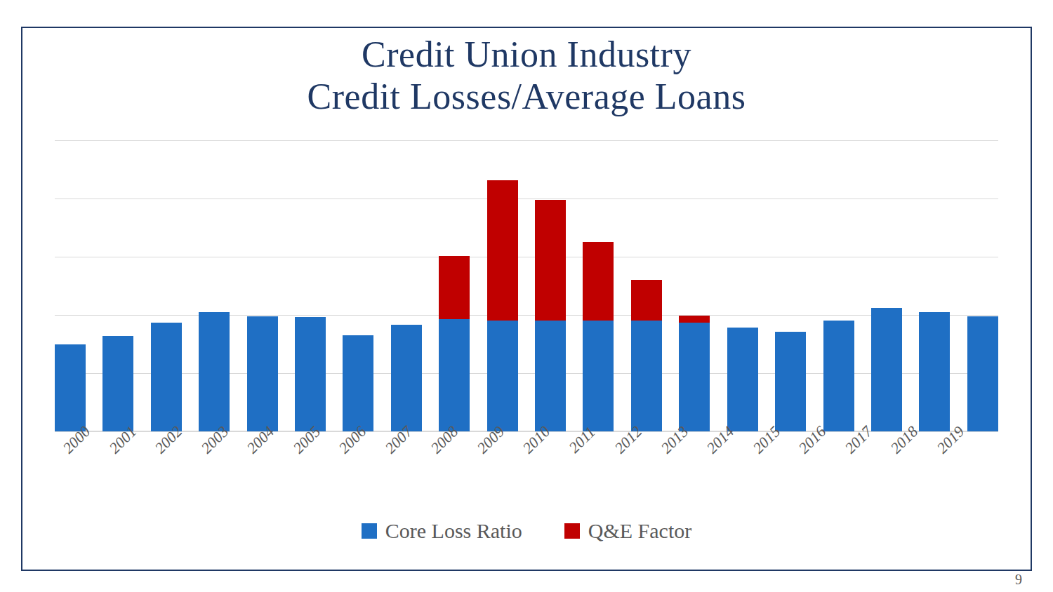Credit Union IndustryCredit Losses/Average Loans
2000
2001
2002
2003
2004
2005
2006
2007
2008
2009
2010
2011
2012
2013
2014
2015
2016
2017
2018
2019
Core Loss Ratio
Q&E Factor
9